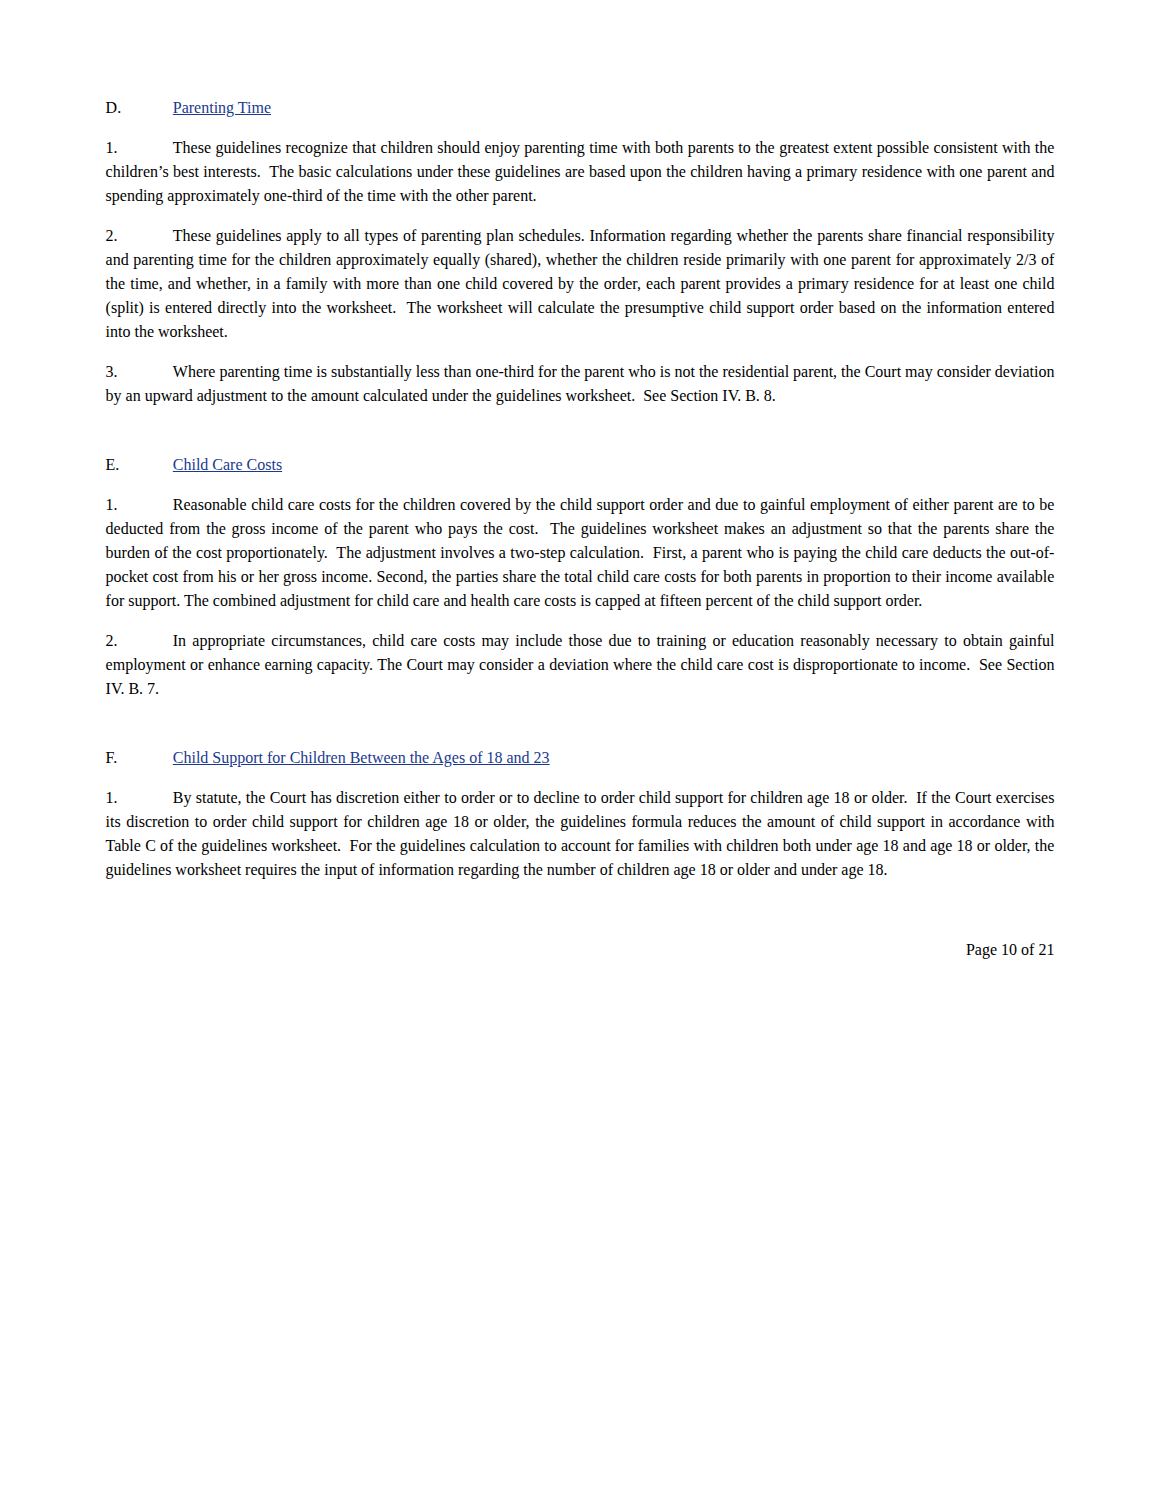D. Parenting Time
1. These guidelines recognize that children should enjoy parenting time with both parents to the greatest extent possible consistent with the children’s best interests. The basic calculations under these guidelines are based upon the children having a primary residence with one parent and spending approximately one-third of the time with the other parent.
2. These guidelines apply to all types of parenting plan schedules. Information regarding whether the parents share financial responsibility and parenting time for the children approximately equally (shared), whether the children reside primarily with one parent for approximately 2/3 of the time, and whether, in a family with more than one child covered by the order, each parent provides a primary residence for at least one child (split) is entered directly into the worksheet. The worksheet will calculate the presumptive child support order based on the information entered into the worksheet.
3. Where parenting time is substantially less than one-third for the parent who is not the residential parent, the Court may consider deviation by an upward adjustment to the amount calculated under the guidelines worksheet. See Section IV. B. 8.
E. Child Care Costs
1. Reasonable child care costs for the children covered by the child support order and due to gainful employment of either parent are to be deducted from the gross income of the parent who pays the cost. The guidelines worksheet makes an adjustment so that the parents share the burden of the cost proportionately. The adjustment involves a two-step calculation. First, a parent who is paying the child care deducts the out-of-pocket cost from his or her gross income. Second, the parties share the total child care costs for both parents in proportion to their income available for support. The combined adjustment for child care and health care costs is capped at fifteen percent of the child support order.
2. In appropriate circumstances, child care costs may include those due to training or education reasonably necessary to obtain gainful employment or enhance earning capacity. The Court may consider a deviation where the child care cost is disproportionate to income. See Section IV. B. 7.
F. Child Support for Children Between the Ages of 18 and 23
1. By statute, the Court has discretion either to order or to decline to order child support for children age 18 or older. If the Court exercises its discretion to order child support for children age 18 or older, the guidelines formula reduces the amount of child support in accordance with Table C of the guidelines worksheet. For the guidelines calculation to account for families with children both under age 18 and age 18 or older, the guidelines worksheet requires the input of information regarding the number of children age 18 or older and under age 18.
Page 10 of 21